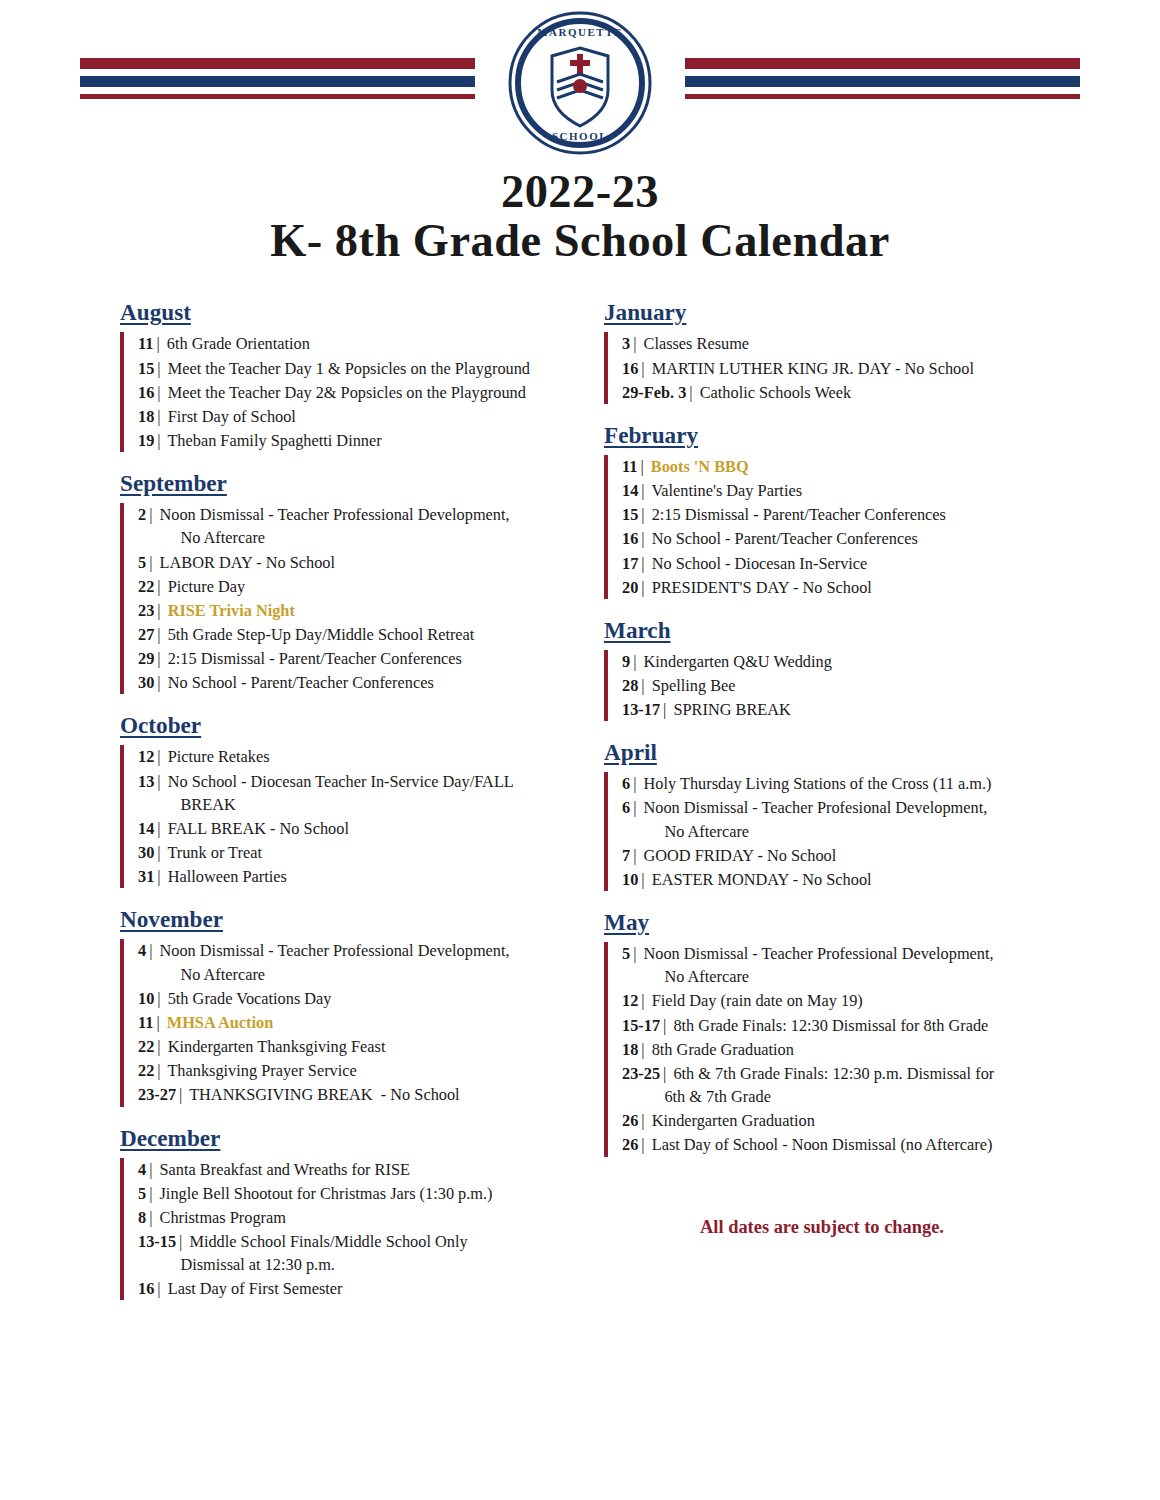MARQUETTE SCHOOL
2022-23K- 8th Grade School Calendar
August
11| 6th Grade Orientation
15| Meet the Teacher Day 1 & Popsicles on the Playground
16| Meet the Teacher Day 2& Popsicles on the Playground
18| First Day of School
19| Theban Family Spaghetti Dinner
September
2| Noon Dismissal - Teacher Professional Development,No Aftercare
5| LABOR DAY - No School
22| Picture Day
23| RISE Trivia Night
27| 5th Grade Step-Up Day/Middle School Retreat
29| 2:15 Dismissal - Parent/Teacher Conferences
30| No School - Parent/Teacher Conferences
October
12| Picture Retakes
13| No School - Diocesan Teacher In-Service Day/FALLBREAK
14| FALL BREAK - No School
30| Trunk or Treat
31| Halloween Parties
November
4| Noon Dismissal - Teacher Professional Development,No Aftercare
10| 5th Grade Vocations Day
11| MHSA Auction
22| Kindergarten Thanksgiving Feast
22| Thanksgiving Prayer Service
23-27| THANKSGIVING BREAK - No School
December
4| Santa Breakfast and Wreaths for RISE
5| Jingle Bell Shootout for Christmas Jars (1:30 p.m.)
8| Christmas Program
13-15| Middle School Finals/Middle School OnlyDismissal at 12:30 p.m.
16| Last Day of First Semester
January
3| Classes Resume
16| MARTIN LUTHER KING JR. DAY - No School
29-Feb. 3| Catholic Schools Week
February
11| Boots 'N BBQ
14| Valentine's Day Parties
15| 2:15 Dismissal - Parent/Teacher Conferences
16| No School - Parent/Teacher Conferences
17| No School - Diocesan In-Service
20| PRESIDENT'S DAY - No School
March
9| Kindergarten Q&U Wedding
28| Spelling Bee
13-17| SPRING BREAK
April
6| Holy Thursday Living Stations of the Cross (11 a.m.)
6| Noon Dismissal - Teacher Profesional Development,No Aftercare
7| GOOD FRIDAY - No School
10| EASTER MONDAY - No School
May
5| Noon Dismissal - Teacher Professional Development,No Aftercare
12| Field Day (rain date on May 19)
15-17| 8th Grade Finals: 12:30 Dismissal for 8th Grade
18| 8th Grade Graduation
23-25| 6th & 7th Grade Finals: 12:30 p.m. Dismissal for6th & 7th Grade
26| Kindergarten Graduation
26| Last Day of School - Noon Dismissal (no Aftercare)
All dates are subject to change.